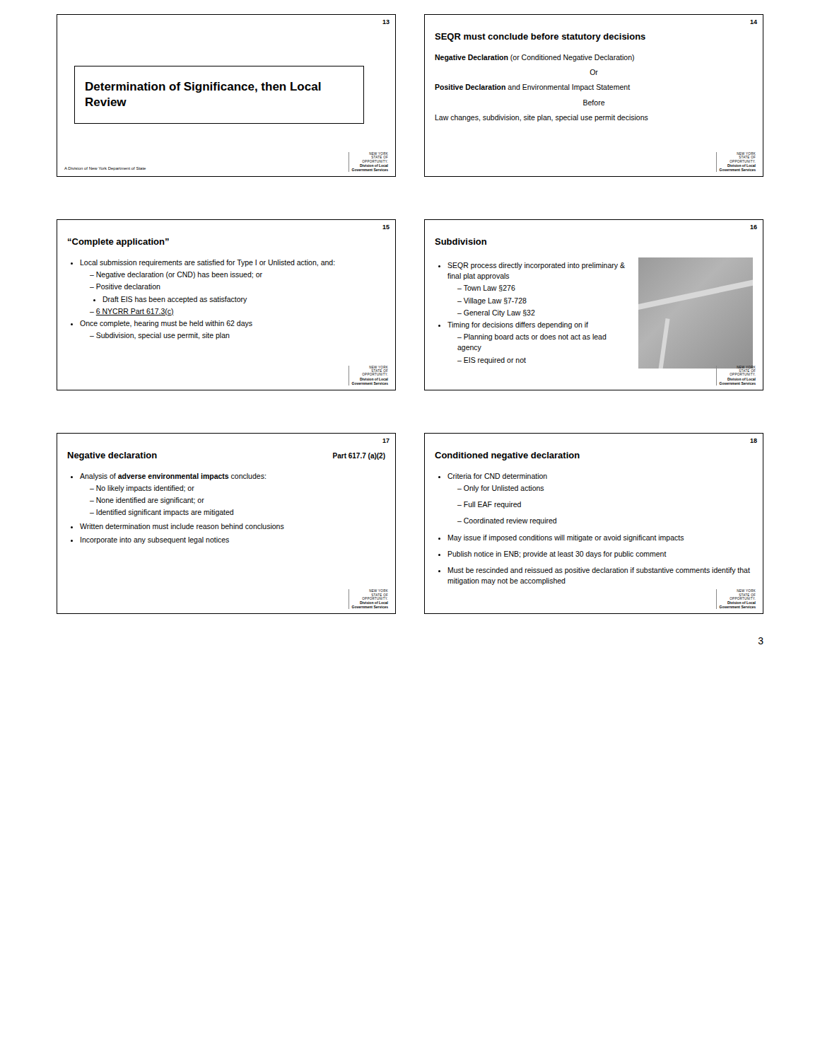13
Determination of Significance, then Local Review
A Division of New York Department of State
NEW YORK
STATE OF
OPPORTUNITY. Division of Local
Government Services
14
SEQR must conclude before statutory decisions
Negative Declaration (or Conditioned Negative Declaration)
Or
Positive Declaration and Environmental Impact Statement
Before
Law changes, subdivision, site plan, special use permit decisions
NEW YORK
STATE OF
OPPORTUNITY. Division of Local
Government Services
15
“Complete application”
Local submission requirements are satisfied for Type I or Unlisted action, and:
Negative declaration (or CND) has been issued; or
Positive declaration
Draft EIS has been accepted as satisfactory
6 NYCRR Part 617.3(c)
Once complete, hearing must be held within 62 days
Subdivision, special use permit, site plan
NEW YORK
STATE OF
OPPORTUNITY. Division of Local
Government Services
16
Subdivision
SEQR process directly incorporated into preliminary & final plat approvals
Town Law §276
Village Law §7-728
General City Law §32
Timing for decisions differs depending on if
Planning board acts or does not act as lead agency
EIS required or not
NEW YORK
STATE OF
OPPORTUNITY. Division of Local
Government Services
17
Negative declaration Part 617.7 (a)(2)
Analysis of adverse environmental impacts concludes:
No likely impacts identified; or
None identified are significant; or
Identified significant impacts are mitigated
Written determination must include reason behind conclusions
Incorporate into any subsequent legal notices
NEW YORK
STATE OF
OPPORTUNITY. Division of Local
Government Services
18
Conditioned negative declaration
Criteria for CND determination
Only for Unlisted actions
Full EAF required
Coordinated review required
May issue if imposed conditions will mitigate or avoid significant impacts
Publish notice in ENB; provide at least 30 days for public comment
Must be rescinded and reissued as positive declaration if substantive comments identify that mitigation may not be accomplished
NEW YORK
STATE OF
OPPORTUNITY. Division of Local
Government Services
3